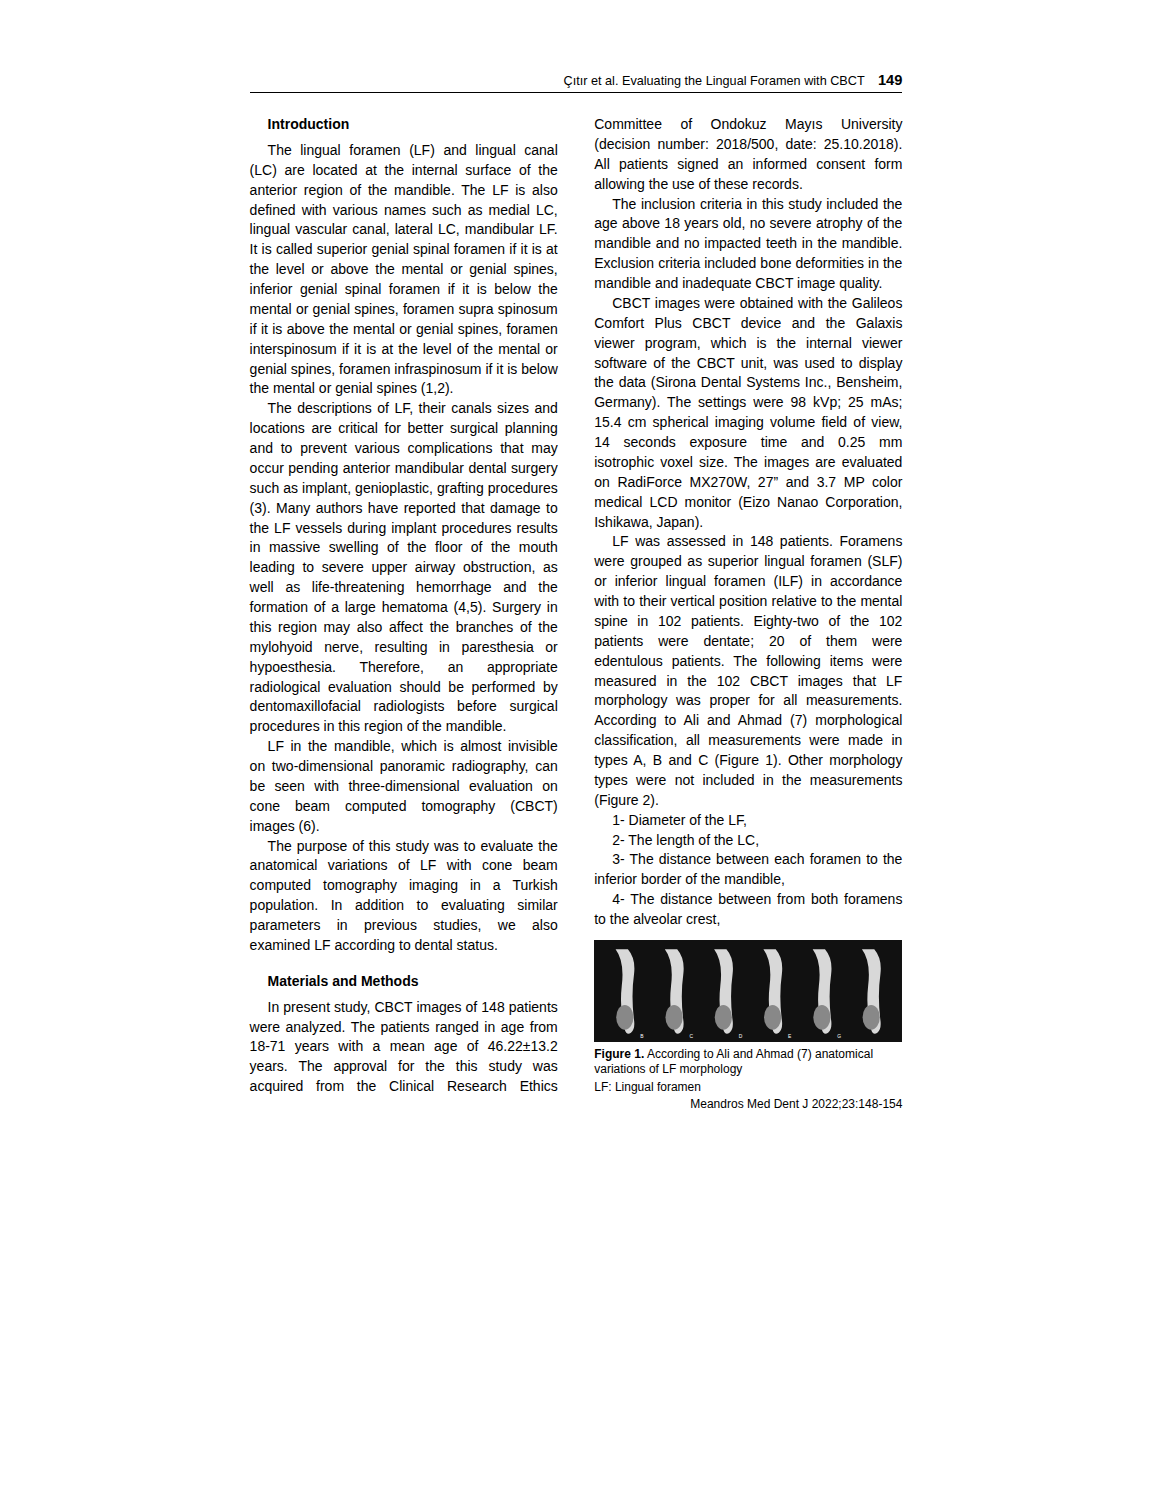Çıtır et al. Evaluating the Lingual Foramen with CBCT 149
Introduction
The lingual foramen (LF) and lingual canal (LC) are located at the internal surface of the anterior region of the mandible. The LF is also defined with various names such as medial LC, lingual vascular canal, lateral LC, mandibular LF. It is called superior genial spinal foramen if it is at the level or above the mental or genial spines, inferior genial spinal foramen if it is below the mental or genial spines, foramen supra spinosum if it is above the mental or genial spines, foramen interspinosum if it is at the level of the mental or genial spines, foramen infraspinosum if it is below the mental or genial spines (1,2).
The descriptions of LF, their canals sizes and locations are critical for better surgical planning and to prevent various complications that may occur pending anterior mandibular dental surgery such as implant, genioplastic, grafting procedures (3). Many authors have reported that damage to the LF vessels during implant procedures results in massive swelling of the floor of the mouth leading to severe upper airway obstruction, as well as life-threatening hemorrhage and the formation of a large hematoma (4,5). Surgery in this region may also affect the branches of the mylohyoid nerve, resulting in paresthesia or hypoesthesia. Therefore, an appropriate radiological evaluation should be performed by dentomaxillofacial radiologists before surgical procedures in this region of the mandible.
LF in the mandible, which is almost invisible on two-dimensional panoramic radiography, can be seen with three-dimensional evaluation on cone beam computed tomography (CBCT) images (6).
The purpose of this study was to evaluate the anatomical variations of LF with cone beam computed tomography imaging in a Turkish population. In addition to evaluating similar parameters in previous studies, we also examined LF according to dental status.
Materials and Methods
In present study, CBCT images of 148 patients were analyzed. The patients ranged in age from 18-71 years with a mean age of 46.22±13.2 years. The approval for the this study was acquired from the Clinical Research Ethics Committee of Ondokuz Mayıs University (decision number: 2018/500, date: 25.10.2018). All patients signed an informed consent form allowing the use of these records.
The inclusion criteria in this study included the age above 18 years old, no severe atrophy of the mandible and no impacted teeth in the mandible. Exclusion criteria included bone deformities in the mandible and inadequate CBCT image quality.
CBCT images were obtained with the Galileos Comfort Plus CBCT device and the Galaxis viewer program, which is the internal viewer software of the CBCT unit, was used to display the data (Sirona Dental Systems Inc., Bensheim, Germany). The settings were 98 kVp; 25 mAs; 15.4 cm spherical imaging volume field of view, 14 seconds exposure time and 0.25 mm isotrophic voxel size. The images are evaluated on RadiForce MX270W, 27” and 3.7 MP color medical LCD monitor (Eizo Nanao Corporation, Ishikawa, Japan).
LF was assessed in 148 patients. Foramens were grouped as superior lingual foramen (SLF) or inferior lingual foramen (ILF) in accordance with to their vertical position relative to the mental spine in 102 patients. Eighty-two of the 102 patients were dentate; 20 of them were edentulous patients. The following items were measured in the 102 CBCT images that LF morphology was proper for all measurements. According to Ali and Ahmad (7) morphological classification, all measurements were made in types A, B and C (Figure 1). Other morphology types were not included in the measurements (Figure 2).
1- Diameter of the LF,
2- The length of the LC,
3- The distance between each foramen to the inferior border of the mandible,
4- The distance between from both foramens to the alveolar crest,
Figure 1. According to Ali and Ahmad (7) anatomical variations of LF morphology LF: Lingual foramen
Meandros Med Dent J 2022;23:148-154